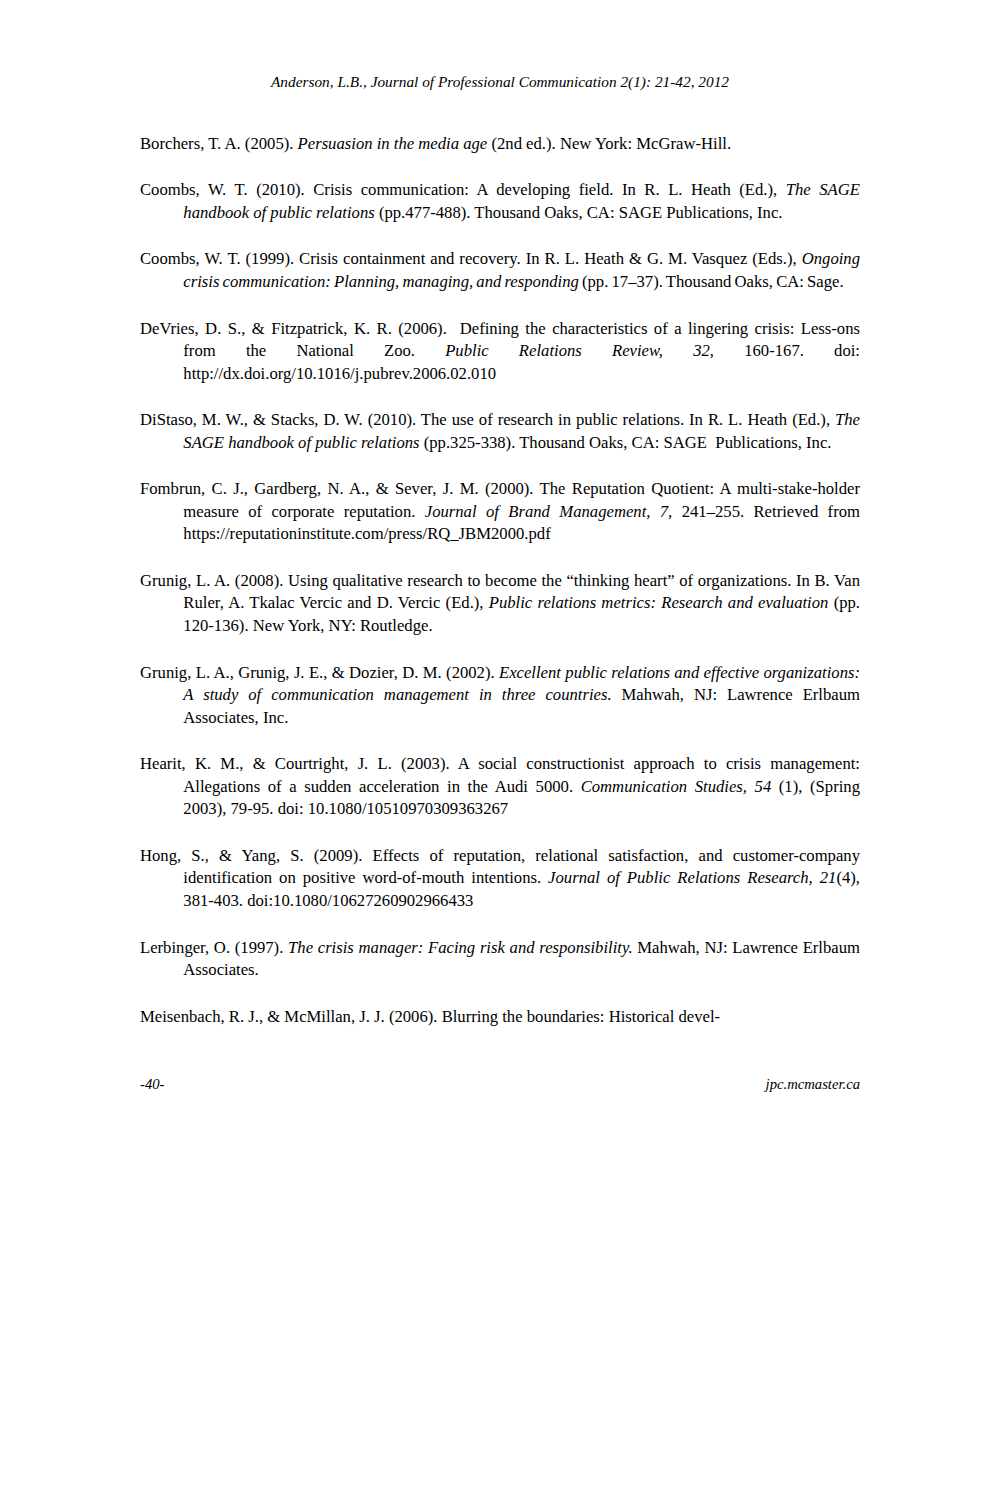Anderson, L.B., Journal of Professional Communication 2(1): 21-42, 2012
Borchers, T. A. (2005). Persuasion in the media age (2nd ed.). New York: McGraw-Hill.
Coombs, W. T. (2010). Crisis communication: A developing field. In R. L. Heath (Ed.), The SAGE handbook of public relations (pp.477-488). Thousand Oaks, CA: SAGE Publications, Inc.
Coombs, W. T. (1999). Crisis containment and recovery. In R. L. Heath & G. M. Vasquez (Eds.), Ongoing crisis communication: Planning, managing, and responding (pp. 17–37). Thousand Oaks, CA: Sage.
DeVries, D. S., & Fitzpatrick, K. R. (2006). Defining the characteristics of a lingering crisis: Less-ons from the National Zoo. Public Relations Review, 32, 160-167. doi: http://dx.doi.org/10.1016/j.pubrev.2006.02.010
DiStaso, M. W., & Stacks, D. W. (2010). The use of research in public relations. In R. L. Heath (Ed.), The SAGE handbook of public relations (pp.325-338). Thousand Oaks, CA: SAGE Publications, Inc.
Fombrun, C. J., Gardberg, N. A., & Sever, J. M. (2000). The Reputation Quotient: A multi-stake-holder measure of corporate reputation. Journal of Brand Management, 7, 241–255. Retrieved from https://reputationinstitute.com/press/RQ_JBM2000.pdf
Grunig, L. A. (2008). Using qualitative research to become the “thinking heart” of organizations. In B. Van Ruler, A. Tkalac Vercic and D. Vercic (Ed.), Public relations metrics: Research and evaluation (pp. 120-136). New York, NY: Routledge.
Grunig, L. A., Grunig, J. E., & Dozier, D. M. (2002). Excellent public relations and effective organizations: A study of communication management in three countries. Mahwah, NJ: Lawrence Erlbaum Associates, Inc.
Hearit, K. M., & Courtright, J. L. (2003). A social constructionist approach to crisis management: Allegations of a sudden acceleration in the Audi 5000. Communication Studies, 54 (1), (Spring 2003), 79-95. doi: 10.1080/10510970309363267
Hong, S., & Yang, S. (2009). Effects of reputation, relational satisfaction, and customer-company identification on positive word-of-mouth intentions. Journal of Public Relations Research, 21(4), 381-403. doi:10.1080/10627260902966433
Lerbinger, O. (1997). The crisis manager: Facing risk and responsibility. Mahwah, NJ: Lawrence Erlbaum Associates.
Meisenbach, R. J., & McMillan, J. J. (2006). Blurring the boundaries: Historical devel-
-40- jpc.mcmaster.ca